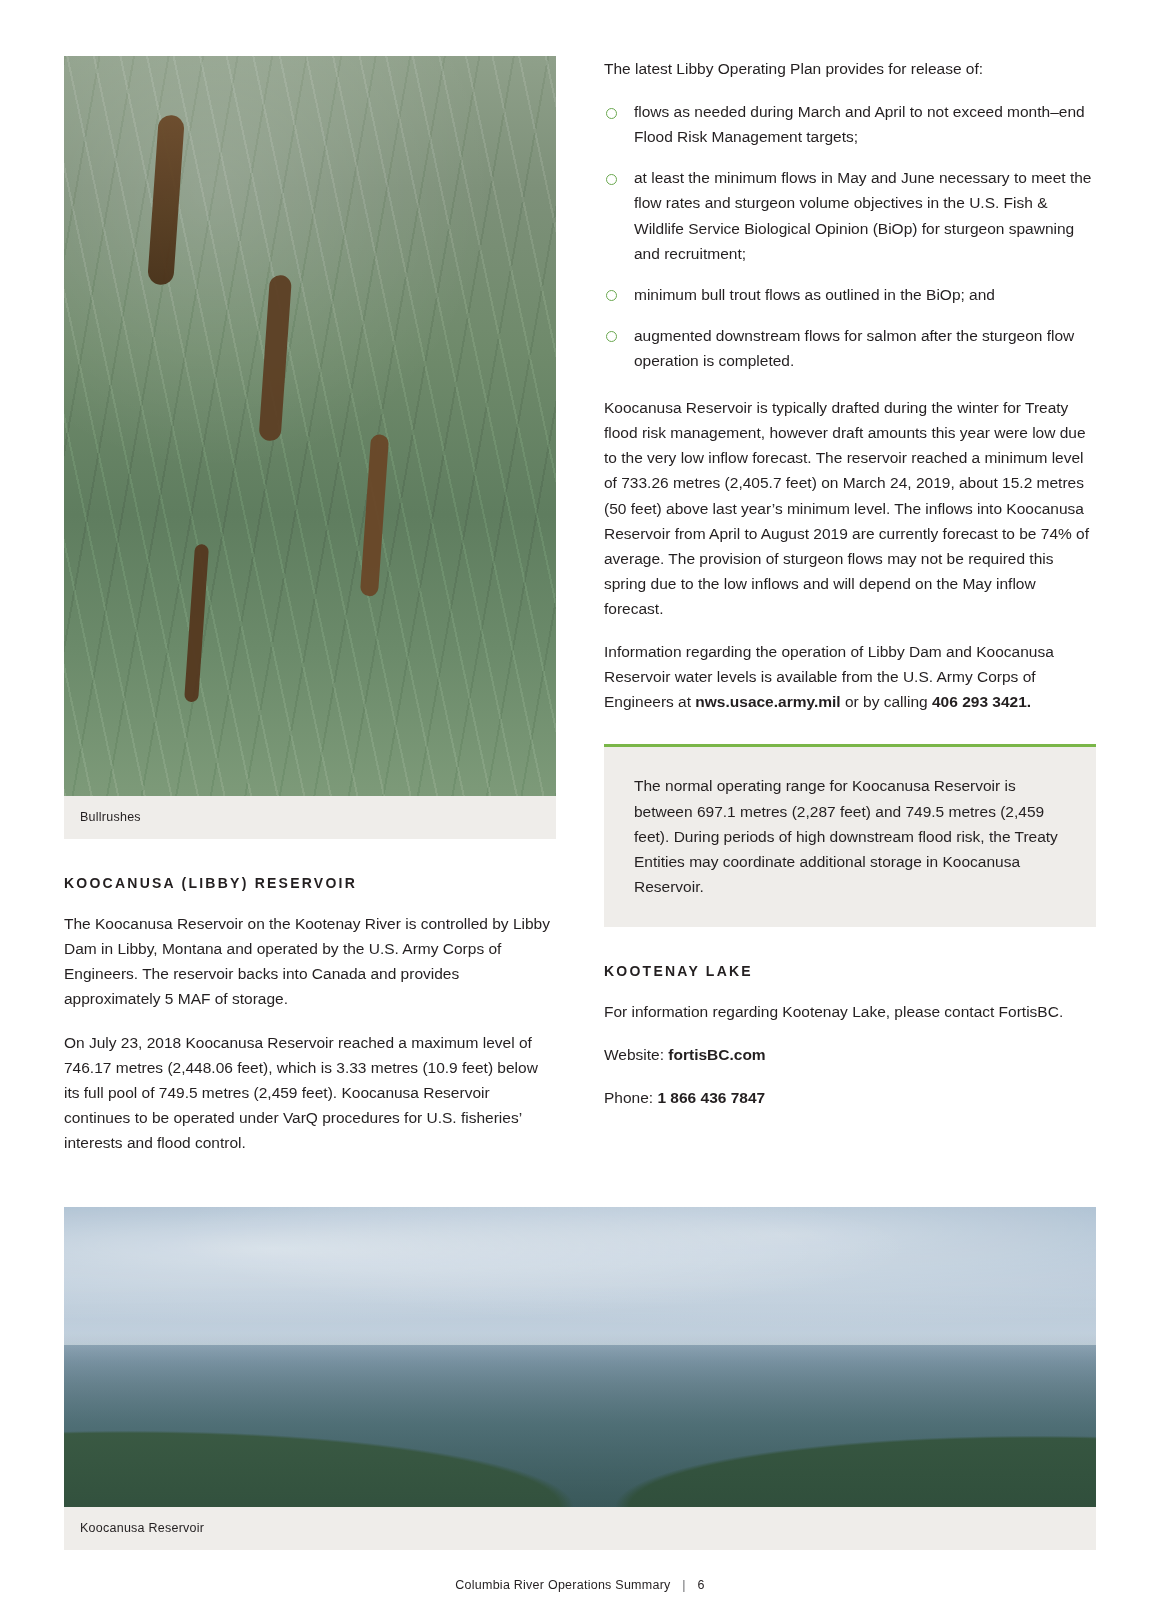Bullrushes
Koocanusa (Libby) Reservoir
The Koocanusa Reservoir on the Kootenay River is controlled by Libby Dam in Libby, Montana and operated by the U.S. Army Corps of Engineers. The reservoir backs into Canada and provides approximately 5 MAF of storage.
On July 23, 2018 Koocanusa Reservoir reached a maximum level of 746.17 metres (2,448.06 feet), which is 3.33 metres (10.9 feet) below its full pool of 749.5 metres (2,459 feet). Koocanusa Reservoir continues to be operated under VarQ procedures for U.S. fisheries’ interests and flood control.
The latest Libby Operating Plan provides for release of:
flows as needed during March and April to not exceed month–end Flood Risk Management targets;
at least the minimum flows in May and June necessary to meet the flow rates and sturgeon volume objectives in the U.S. Fish & Wildlife Service Biological Opinion (BiOp) for sturgeon spawning and recruitment;
minimum bull trout flows as outlined in the BiOp; and
augmented downstream flows for salmon after the sturgeon flow operation is completed.
Koocanusa Reservoir is typically drafted during the winter for Treaty flood risk management, however draft amounts this year were low due to the very low inflow forecast. The reservoir reached a minimum level of 733.26 metres (2,405.7 feet) on March 24, 2019, about 15.2 metres (50 feet) above last year’s minimum level. The inflows into Koocanusa Reservoir from April to August 2019 are currently forecast to be 74% of average. The provision of sturgeon flows may not be required this spring due to the low inflows and will depend on the May inflow forecast.
Information regarding the operation of Libby Dam and Koocanusa Reservoir water levels is available from the U.S. Army Corps of Engineers at nws.usace.army.mil or by calling 406 293 3421.
The normal operating range for Koocanusa Reservoir is between 697.1 metres (2,287 feet) and 749.5 metres (2,459 feet). During periods of high downstream flood risk, the Treaty Entities may coordinate additional storage in Koocanusa Reservoir.
Kootenay Lake
For information regarding Kootenay Lake, please contact FortisBC.
Website: fortisBC.com
Phone: 1 866 436 7847
Koocanusa Reservoir
Columbia River Operations Summary | 6